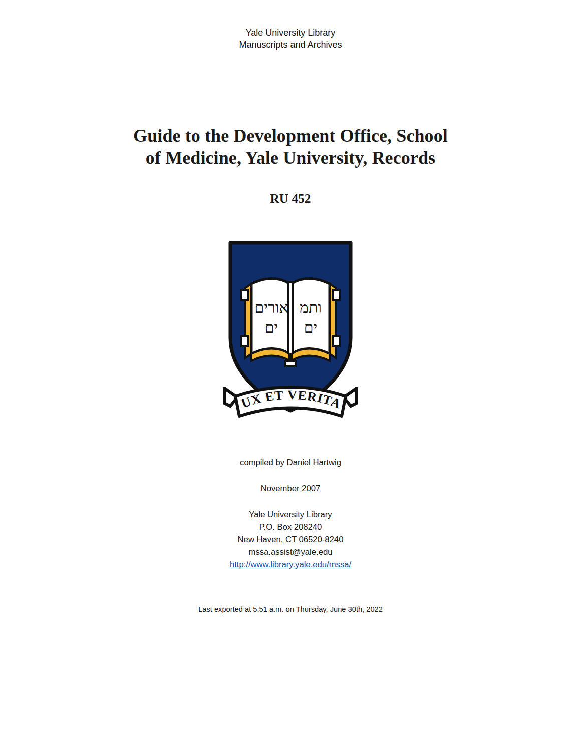Yale University Library
Manuscripts and Archives
Guide to the Development Office, School of Medicine, Yale University, Records
RU 452
Yale University shield with open book and banner reading LUX ET VERITAS אורים ים ותמ ים LUX ET VERITAS
compiled by Daniel Hartwig
November 2007
Yale University Library
P.O. Box 208240
New Haven, CT 06520-8240
mssa.assist@yale.edu
http://www.library.yale.edu/mssa/
Last exported at 5:51 a.m. on Thursday, June 30th, 2022